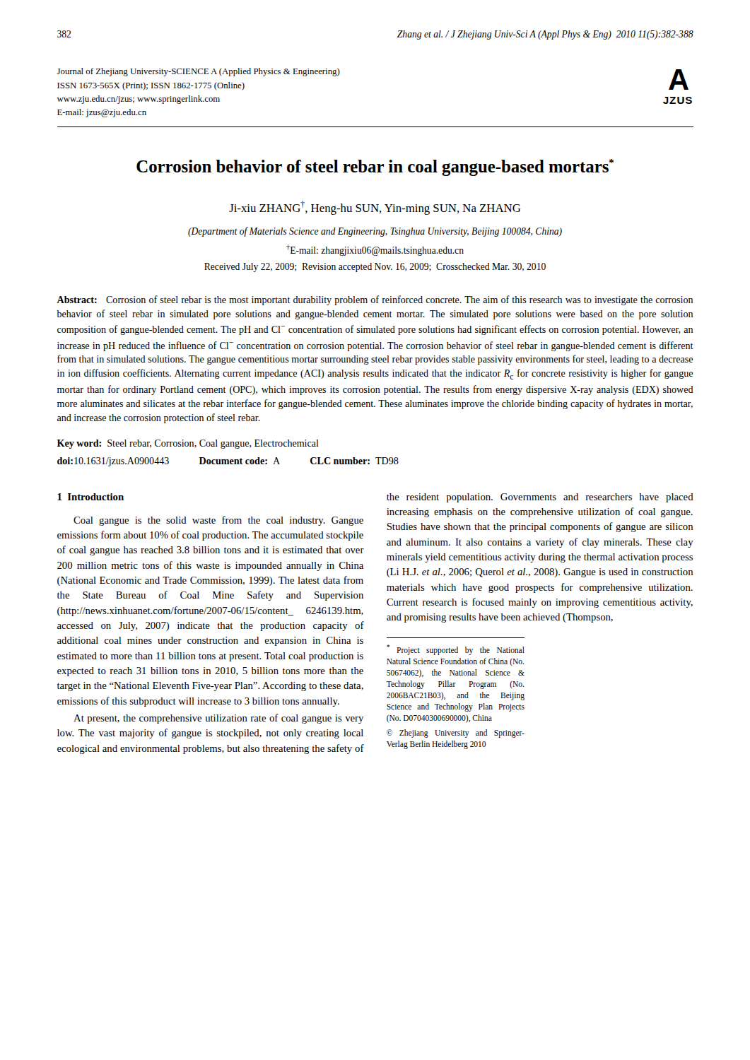382 Zhang et al. / J Zhejiang Univ-Sci A (Appl Phys & Eng) 2010 11(5):382-388
Journal of Zhejiang University-SCIENCE A (Applied Physics & Engineering)
ISSN 1673-565X (Print); ISSN 1862-1775 (Online)
www.zju.edu.cn/jzus; www.springerlink.com
E-mail: jzus@zju.edu.cn
A JZUS
Corrosion behavior of steel rebar in coal gangue-based mortars*
Ji-xiu ZHANG†, Heng-hu SUN, Yin-ming SUN, Na ZHANG
(Department of Materials Science and Engineering, Tsinghua University, Beijing 100084, China)
†E-mail: zhangjixiu06@mails.tsinghua.edu.cn
Received July 22, 2009; Revision accepted Nov. 16, 2009; Crosschecked Mar. 30, 2010
Abstract: Corrosion of steel rebar is the most important durability problem of reinforced concrete. The aim of this research was to investigate the corrosion behavior of steel rebar in simulated pore solutions and gangue-blended cement mortar. The simulated pore solutions were based on the pore solution composition of gangue-blended cement. The pH and Cl− concentration of simulated pore solutions had significant effects on corrosion potential. However, an increase in pH reduced the influence of Cl− concentration on corrosion potential. The corrosion behavior of steel rebar in gangue-blended cement is different from that in simulated solutions. The gangue cementitious mortar surrounding steel rebar provides stable passivity environments for steel, leading to a decrease in ion diffusion coefficients. Alternating current impedance (ACI) analysis results indicated that the indicator Rc for concrete resistivity is higher for gangue mortar than for ordinary Portland cement (OPC), which improves its corrosion potential. The results from energy dispersive X-ray analysis (EDX) showed more aluminates and silicates at the rebar interface for gangue-blended cement. These aluminates improve the chloride binding capacity of hydrates in mortar, and increase the corrosion protection of steel rebar.
Key word: Steel rebar, Corrosion, Coal gangue, Electrochemical
doi: 10.1631/jzus.A0900443 Document code: A CLC number: TD98
1 Introduction
Coal gangue is the solid waste from the coal industry. Gangue emissions form about 10% of coal production. The accumulated stockpile of coal gangue has reached 3.8 billion tons and it is estimated that over 200 million metric tons of this waste is impounded annually in China (National Economic and Trade Commission, 1999). The latest data from the State Bureau of Coal Mine Safety and Supervision (http://news.xinhuanet.com/fortune/2007-06/15/content_ 6246139.htm, accessed on July, 2007) indicate that the production capacity of additional coal mines under construction and expansion in China is estimated to more than 11 billion tons at present. Total coal production is expected to reach 31 billion tons in 2010, 5 billion tons more than the target in the “National Eleventh Five-year Plan”. According to these data, emissions of this subproduct will increase to 3 billion tons annually.
At present, the comprehensive utilization rate of coal gangue is very low. The vast majority of gangue is stockpiled, not only creating local ecological and environmental problems, but also threatening the safety of the resident population. Governments and researchers have placed increasing emphasis on the comprehensive utilization of coal gangue. Studies have shown that the principal components of gangue are silicon and aluminum. It also contains a variety of clay minerals. These clay minerals yield cementitious activity during the thermal activation process (Li H.J. et al., 2006; Querol et al., 2008). Gangue is used in construction materials which have good prospects for comprehensive utilization. Current research is focused mainly on improving cementitious activity, and promising results have been achieved (Thompson,
* Project supported by the National Natural Science Foundation of China (No. 50674062), the National Science & Technology Pillar Program (No. 2006BAC21B03), and the Beijing Science and Technology Plan Projects (No. D07040300690000), China
© Zhejiang University and Springer-Verlag Berlin Heidelberg 2010